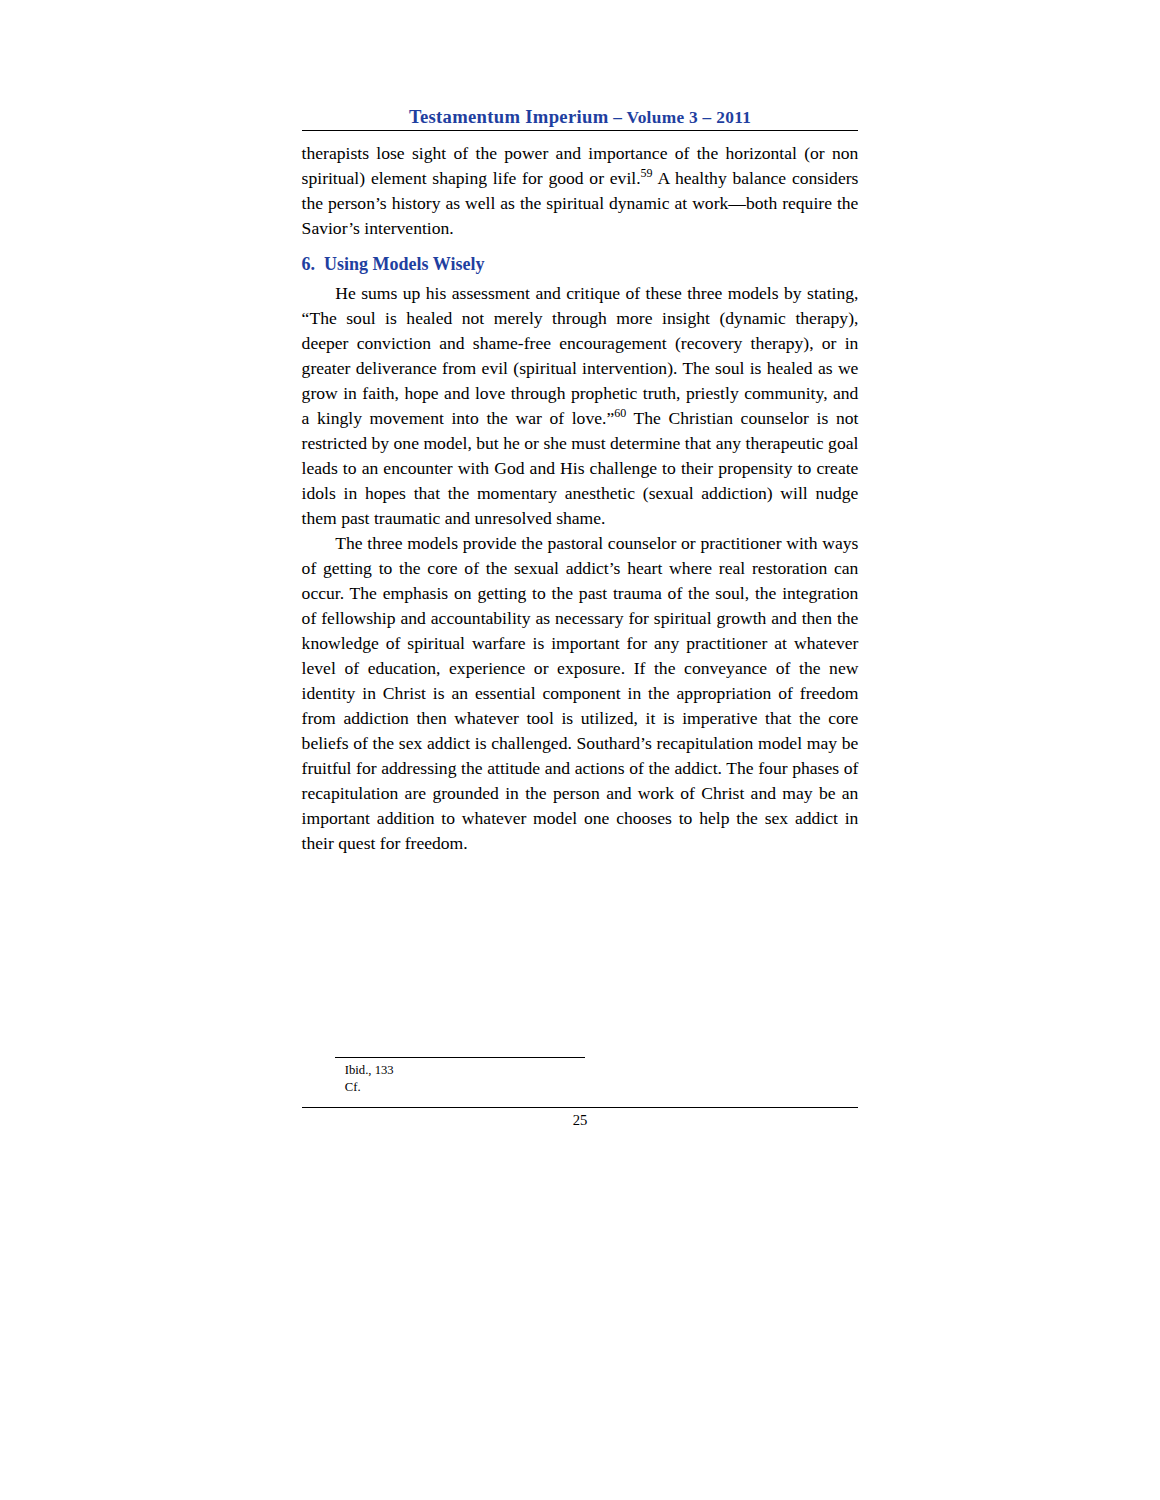Testamentum Imperium – Volume 3 – 2011
therapists lose sight of the power and importance of the horizontal (or non spiritual) element shaping life for good or evil.59 A healthy balance considers the person’s history as well as the spiritual dynamic at work—both require the Savior’s intervention.
6. Using Models Wisely
He sums up his assessment and critique of these three models by stating, “The soul is healed not merely through more insight (dynamic therapy), deeper conviction and shame-free encouragement (recovery therapy), or in greater deliverance from evil (spiritual intervention). The soul is healed as we grow in faith, hope and love through prophetic truth, priestly community, and a kingly movement into the war of love.”60 The Christian counselor is not restricted by one model, but he or she must determine that any therapeutic goal leads to an encounter with God and His challenge to their propensity to create idols in hopes that the momentary anesthetic (sexual addiction) will nudge them past traumatic and unresolved shame.
The three models provide the pastoral counselor or practitioner with ways of getting to the core of the sexual addict’s heart where real restoration can occur. The emphasis on getting to the past trauma of the soul, the integration of fellowship and accountability as necessary for spiritual growth and then the knowledge of spiritual warfare is important for any practitioner at whatever level of education, experience or exposure. If the conveyance of the new identity in Christ is an essential component in the appropriation of freedom from addiction then whatever tool is utilized, it is imperative that the core beliefs of the sex addict is challenged. Southard’s recapitulation model may be fruitful for addressing the attitude and actions of the addict. The four phases of recapitulation are grounded in the person and work of Christ and may be an important addition to whatever model one chooses to help the sex addict in their quest for freedom.
Ibid., 133
Cf.
25